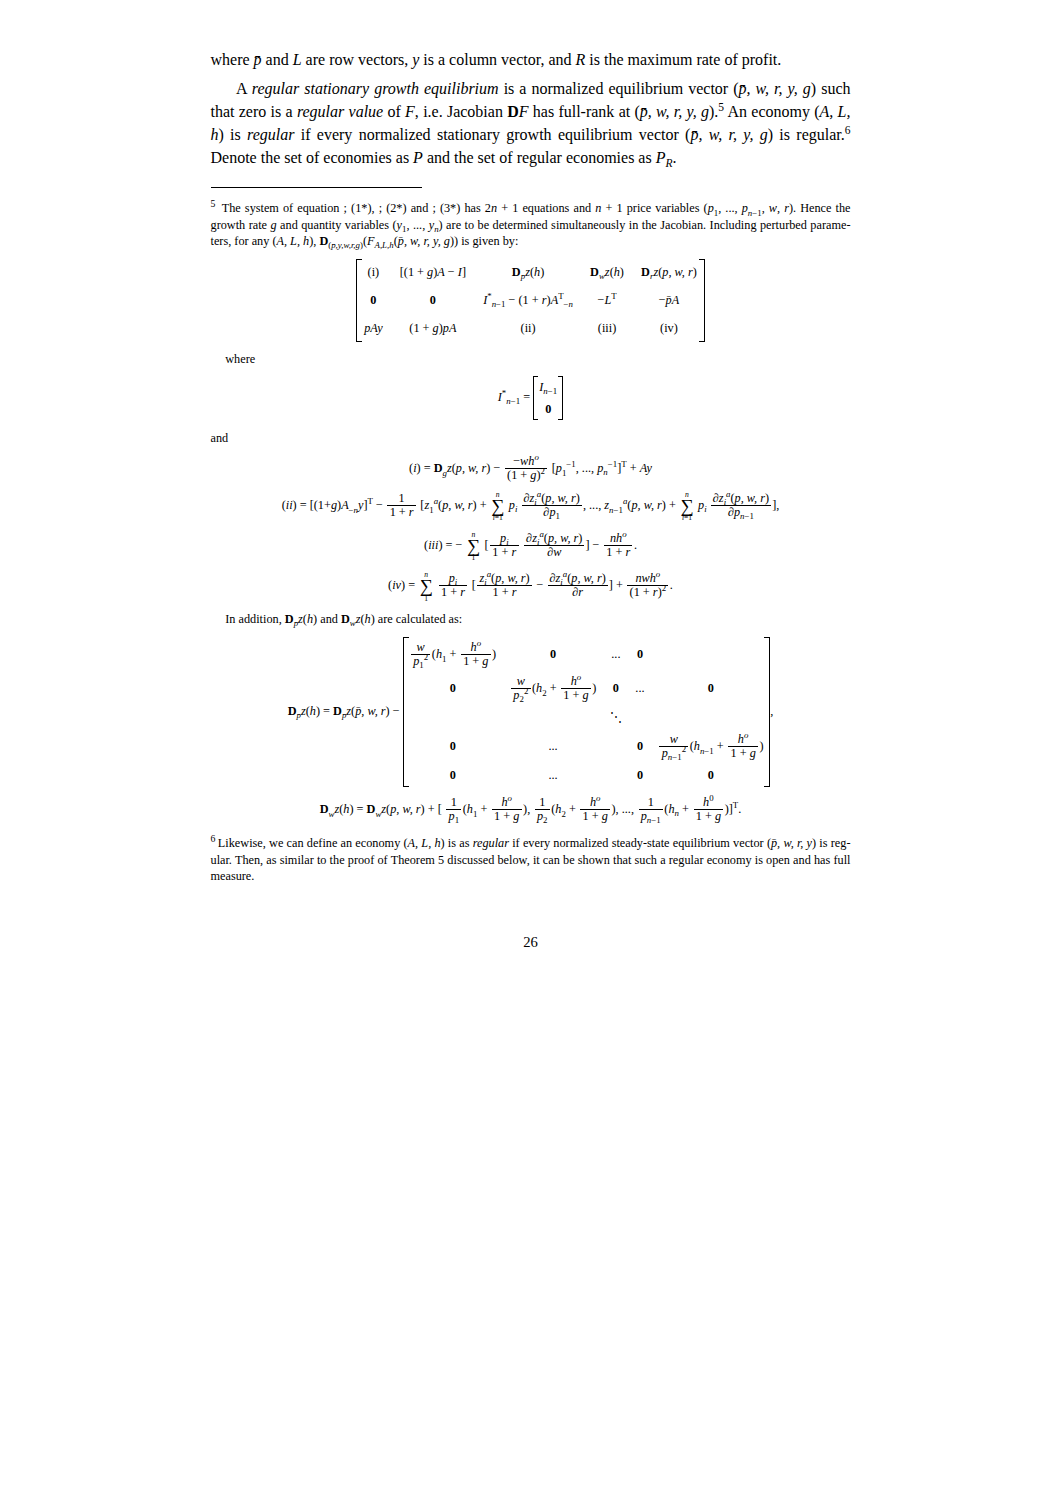where p̄ and L are row vectors, y is a column vector, and R is the maximum rate of profit.
A regular stationary growth equilibrium is a normalized equilibrium vector (p̄, w, r, y, g) such that zero is a regular value of F, i.e. Jacobian DF has full-rank at (p̄, w, r, y, g).5 An economy (A, L, h) is regular if every normalized stationary growth equilibrium vector (p̄, w, r, y, g) is regular.6 Denote the set of economies as P and the set of regular economies as PR.
5 The system of equation ; (1*), ; (2*) and ; (3*) has 2n + 1 equations and n + 1 price variables (p1, ..., pn−1, w, r). Hence the growth rate g and quantity variables (y1, ..., yn) are to be determined simultaneously in the Jacobian. Including perturbed parameters, for any (A, L, h), D(p̄,y,w,r,g)(FA,L,h(p̄, w, r, y, g)) is given by:
| (i) | [(1 + g ) A − I ] | D p̄ z ( h ) | D w z ( h ) | D r z ( p, w, r ) |
| 0 | 0 | I * n −1 − (1 + r ) A T − n | − L T | − p̄A |
| pAy | (1 + g ) pA | (ii) | (iii) | (iv) |
where
I*n−1 =
| I n −1 |
| 0 |
and
(i) = Dgz(p, w, r) − −who(1 + g)2 [p1−1, ..., pn−1]T + Ay
(ii) = [(1+g)A−ny]T − 11 + r [z1a(p, w, r) + n∑i=1 pi ∂zia(p, w, r)∂p1, ..., zn−1a(p, w, r) + n∑i=1 pi ∂zia(p, w, r)∂pn−1],
(iii) = − n∑1 [pi 1 + r ∂zia(p, w, r)∂w] − nho 1 + r.
(iv) = n∑1 pi 1 + r [zia(p, w, r) 1 + r − ∂zia(p, w, r)∂r] + nwho(1 + r)2.
In addition, Dp̄z(h) and Dwz(h) are calculated as:
Dp̄z(h) = Dp̄z(p̄, w, r) −
| w p 1 2 ( h 1 + h o 1 + g ) | 0 | ... | 0 | |
| 0 | w p 2 2 ( h 2 + h o 1 + g ) | 0 | ... | 0 |
| | | ⋱ | | |
| 0 | ... | | 0 | w p n −1 2 ( h n −1 + h o 1 + g ) |
| 0 | ... | | 0 | 0 |
,
Dwz(h) = Dwz(p, w, r) + [ 1 p1(h1 + ho 1 + g), 1 p2(h2 + ho 1 + g), ..., 1 pn−1(hn + h01 + g)]T.
6 Likewise, we can define an economy (A, L, h) is as regular if every normalized steady-state equilibrium vector (p̄, w, r, y) is regular. Then, as similar to the proof of Theorem 5 discussed below, it can be shown that such a regular economy is open and has full measure.
26